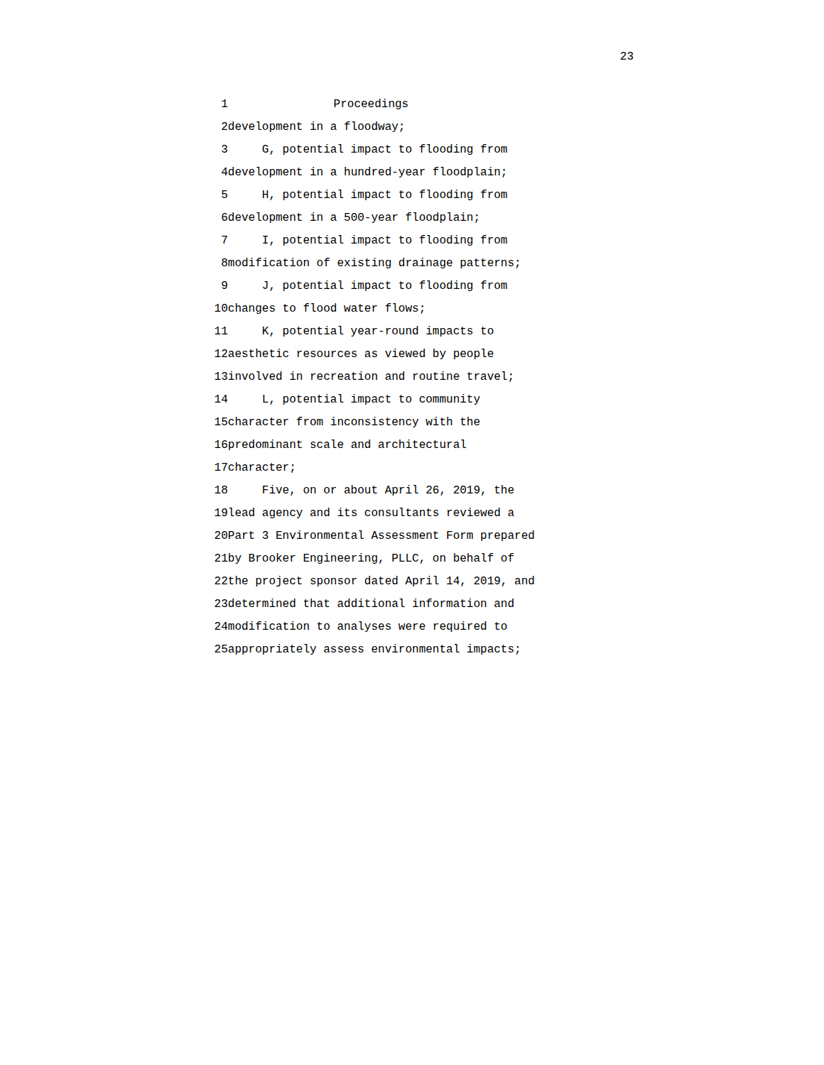23
| 1 | Proceedings |
| 2 | development in a floodway; |
| 3 | G, potential impact to flooding from |
| 4 | development in a hundred-year floodplain; |
| 5 | H, potential impact to flooding from |
| 6 | development in a 500-year floodplain; |
| 7 | I, potential impact to flooding from |
| 8 | modification of existing drainage patterns; |
| 9 | J, potential impact to flooding from |
| 10 | changes to flood water flows; |
| 11 | K, potential year-round impacts to |
| 12 | aesthetic resources as viewed by people |
| 13 | involved in recreation and routine travel; |
| 14 | L, potential impact to community |
| 15 | character from inconsistency with the |
| 16 | predominant scale and architectural |
| 17 | character; |
| 18 | Five, on or about April 26, 2019, the |
| 19 | lead agency and its consultants reviewed a |
| 20 | Part 3 Environmental Assessment Form prepared |
| 21 | by Brooker Engineering, PLLC, on behalf of |
| 22 | the project sponsor dated April 14, 2019, and |
| 23 | determined that additional information and |
| 24 | modification to analyses were required to |
| 25 | appropriately assess environmental impacts; |